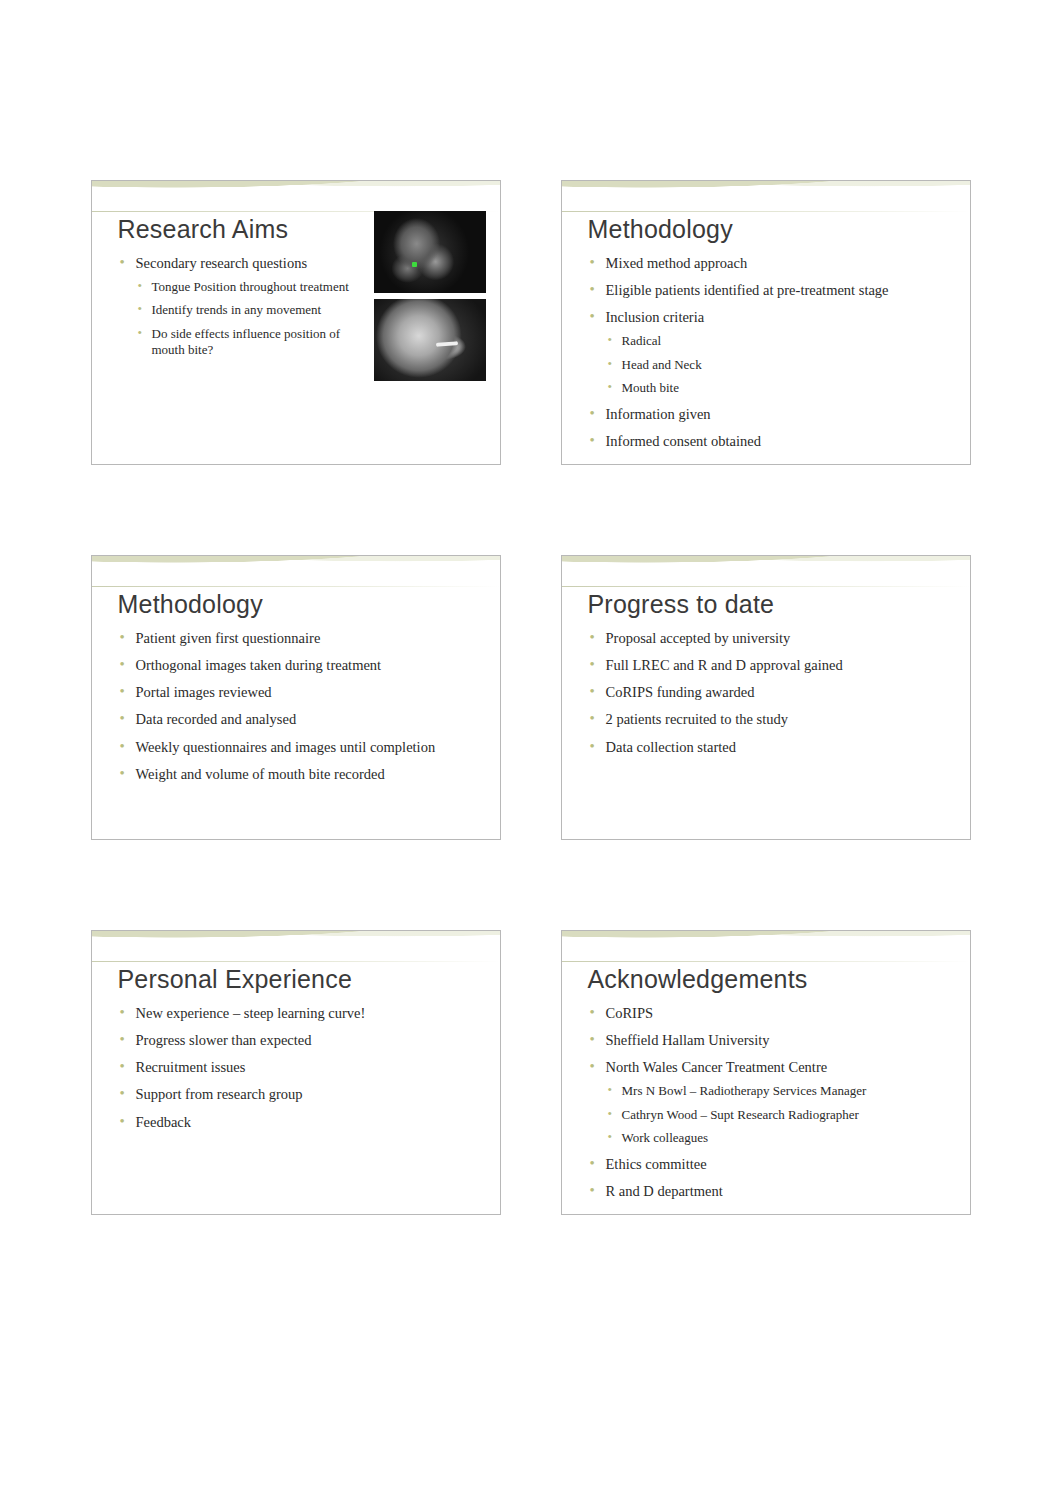Research Aims
Secondary research questions
Tongue Position throughout treatment
Identify trends in any movement
Do side effects influence position of mouth bite?
Methodology
Mixed method approach
Eligible patients identified at pre-treatment stage
Inclusion criteria
Radical
Head and Neck
Mouth bite
Information given
Informed consent obtained
Methodology
Patient given first questionnaire
Orthogonal images taken during treatment
Portal images reviewed
Data recorded and analysed
Weekly questionnaires and images until completion
Weight and volume of mouth bite recorded
Progress to date
Proposal accepted by university
Full LREC and R and D approval gained
CoRIPS funding awarded
2 patients recruited to the study
Data collection started
Personal Experience
New experience – steep learning curve!
Progress slower than expected
Recruitment issues
Support from research group
Feedback
Acknowledgements
CoRIPS
Sheffield Hallam University
North Wales Cancer Treatment Centre
Mrs N Bowl – Radiotherapy Services Manager
Cathryn Wood – Supt Research Radiographer
Work colleagues
Ethics committee
R and D department